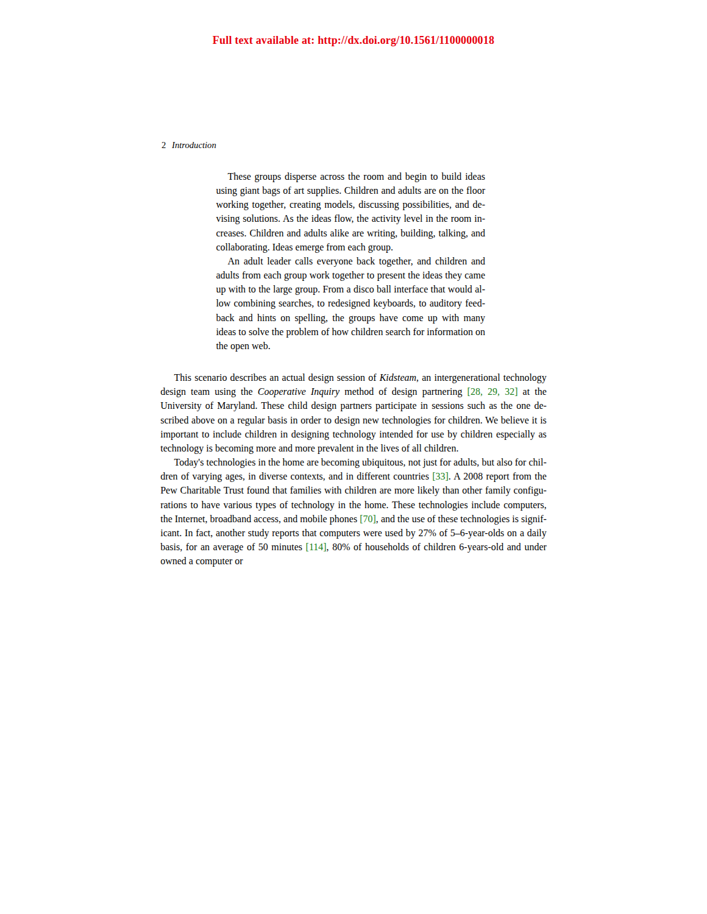Full text available at: http://dx.doi.org/10.1561/1100000018
2 Introduction
These groups disperse across the room and begin to build ideas using giant bags of art supplies. Children and adults are on the floor working together, creating models, discussing possibilities, and devising solutions. As the ideas flow, the activity level in the room increases. Children and adults alike are writing, building, talking, and collaborating. Ideas emerge from each group.
An adult leader calls everyone back together, and children and adults from each group work together to present the ideas they came up with to the large group. From a disco ball interface that would allow combining searches, to redesigned keyboards, to auditory feedback and hints on spelling, the groups have come up with many ideas to solve the problem of how children search for information on the open web.
This scenario describes an actual design session of Kidsteam, an intergenerational technology design team using the Cooperative Inquiry method of design partnering [28, 29, 32] at the University of Maryland. These child design partners participate in sessions such as the one described above on a regular basis in order to design new technologies for children. We believe it is important to include children in designing technology intended for use by children especially as technology is becoming more and more prevalent in the lives of all children.
Today's technologies in the home are becoming ubiquitous, not just for adults, but also for children of varying ages, in diverse contexts, and in different countries [33]. A 2008 report from the Pew Charitable Trust found that families with children are more likely than other family configurations to have various types of technology in the home. These technologies include computers, the Internet, broadband access, and mobile phones [70], and the use of these technologies is significant. In fact, another study reports that computers were used by 27% of 5–6-year-olds on a daily basis, for an average of 50 minutes [114], 80% of households of children 6-years-old and under owned a computer or